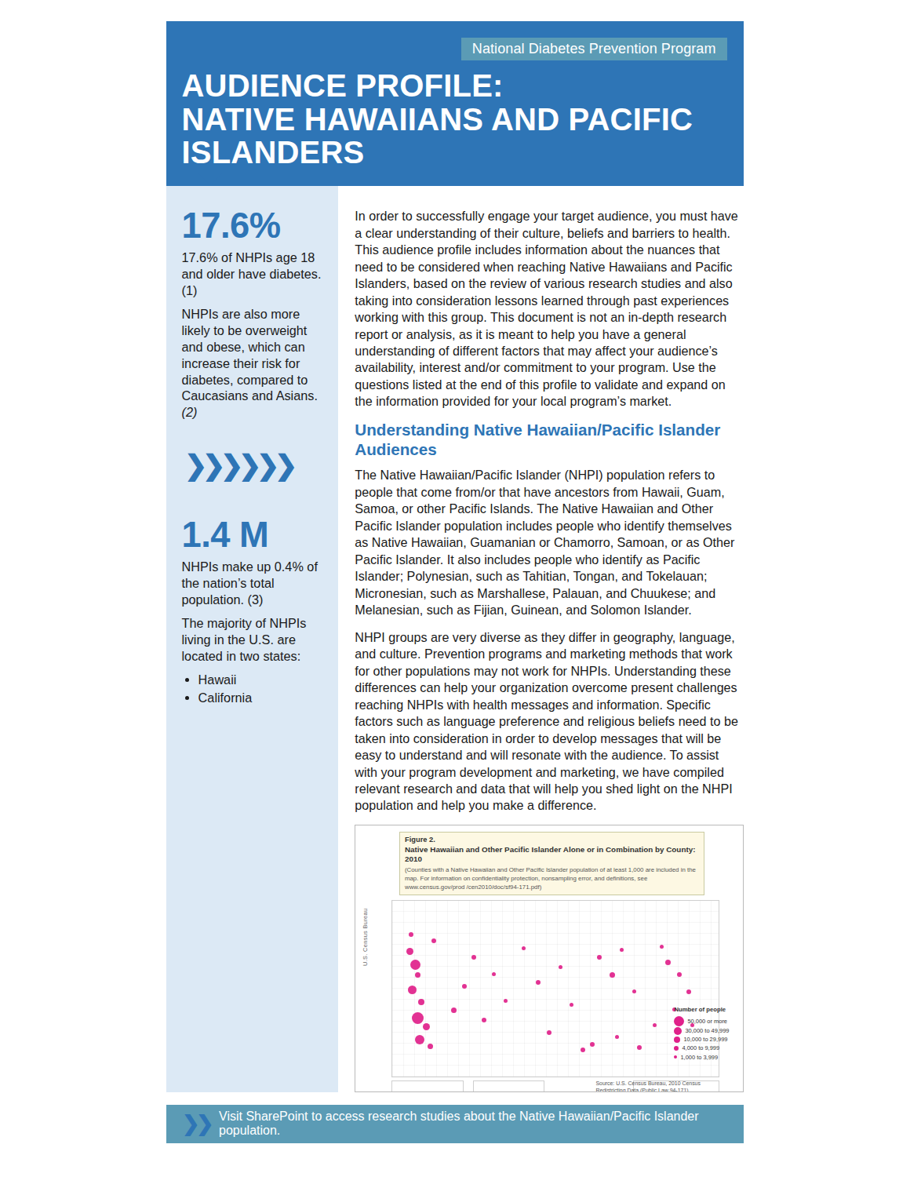National Diabetes Prevention Program
Audience Profile:Native Hawaiians and Pacific Islanders
17.6%
17.6% of NHPIs age 18 and older have diabetes. (1)
NHPIs are also more likely to be overweight and obese, which can increase their risk for diabetes, compared to Caucasians and Asians. (2)
❯❯❯❯❯❯
1.4 M
NHPIs make up 0.4% of the nation’s total population. (3)
The majority of NHPIs living in the U.S. are located in two states:
Hawaii
California
In order to successfully engage your target audience, you must have a clear understanding of their culture, beliefs and barriers to health. This audience profile includes information about the nuances that need to be considered when reaching Native Hawaiians and Pacific Islanders, based on the review of various research studies and also taking into consideration lessons learned through past experiences working with this group. This document is not an in-depth research report or analysis, as it is meant to help you have a general understanding of different factors that may affect your audience’s availability, interest and/or commitment to your program. Use the questions listed at the end of this profile to validate and expand on the information provided for your local program’s market.
Understanding Native Hawaiian/Pacific Islander Audiences
The Native Hawaiian/Pacific Islander (NHPI) population refers to people that come from/or that have ancestors from Hawaii, Guam, Samoa, or other Pacific Islands. The Native Hawaiian and Other Pacific Islander population includes people who identify themselves as Native Hawaiian, Guamanian or Chamorro, Samoan, or as Other Pacific Islander. It also includes people who identify as Pacific Islander; Polynesian, such as Tahitian, Tongan, and Tokelauan; Micronesian, such as Marshallese, Palauan, and Chuukese; and Melanesian, such as Fijian, Guinean, and Solomon Islander.
NHPI groups are very diverse as they differ in geography, language, and culture. Prevention programs and marketing methods that work for other populations may not work for NHPIs. Understanding these differences can help your organization overcome present challenges reaching NHPIs with health messages and information. Specific factors such as language preference and religious beliefs need to be taken into consideration in order to develop messages that will be easy to understand and will resonate with the audience. To assist with your program development and marketing, we have compiled relevant research and data that will help you shed light on the NHPI population and help you make a difference.
Figure 2. Native Hawaiian and Other Pacific Islander Alone or in Combination by County: 2010 (Counties with a Native Hawaiian and Other Pacific Islander population of at least 1,000 are included in the map. For information on confidentiality protection, nonsampling error, and definitions, see www.census.gov/prod /cen2010/doc/sf94-171.pdf)
U.S. Census Bureau
0 200 Miles
0 100 Miles
0 50 Miles
Number of people
50,000 or more
30,000 to 49,999
10,000 to 29,999
4,000 to 9,999
1,000 to 3,999
Source: U.S. Census Bureau, 2010 Census
Redistricting Data (Public Law 94-171)
Summary File, Table P1.
❯❯ Visit SharePoint to access research studies about the Native Hawaiian/Pacific Islander population.